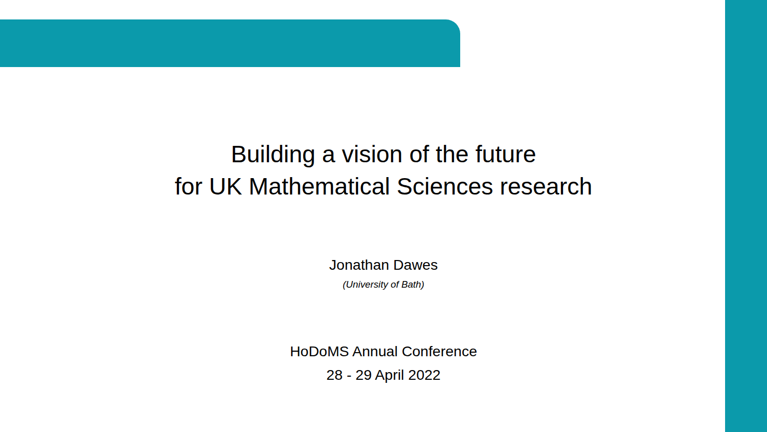Building a vision of the future
for UK Mathematical Sciences research
Jonathan Dawes
(University of Bath)
HoDoMS Annual Conference
28 - 29 April 2022